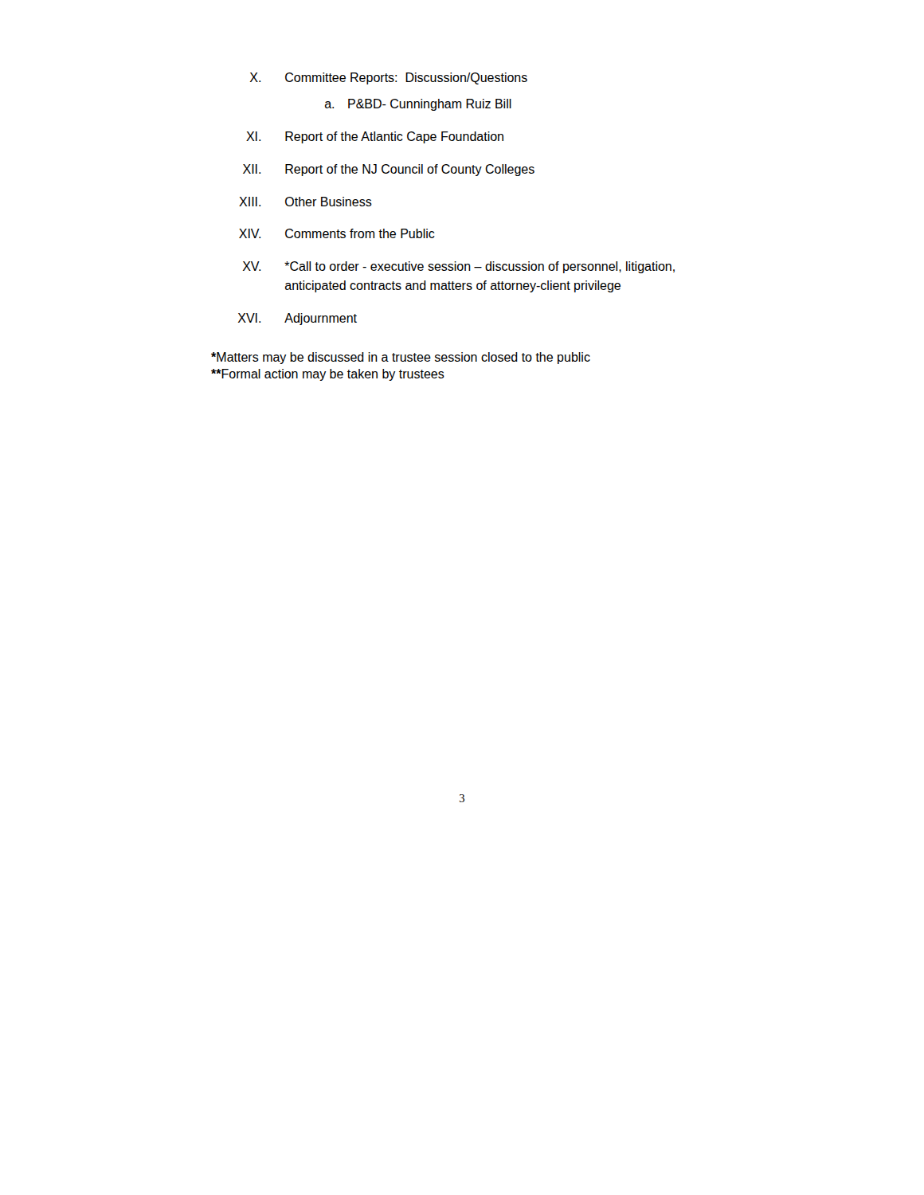X. Committee Reports: Discussion/Questions
a. P&BD- Cunningham Ruiz Bill
XI. Report of the Atlantic Cape Foundation
XII. Report of the NJ Council of County Colleges
XIII. Other Business
XIV. Comments from the Public
XV. *Call to order - executive session – discussion of personnel, litigation, anticipated contracts and matters of attorney-client privilege
XVI. Adjournment
*Matters may be discussed in a trustee session closed to the public
**Formal action may be taken by trustees
3